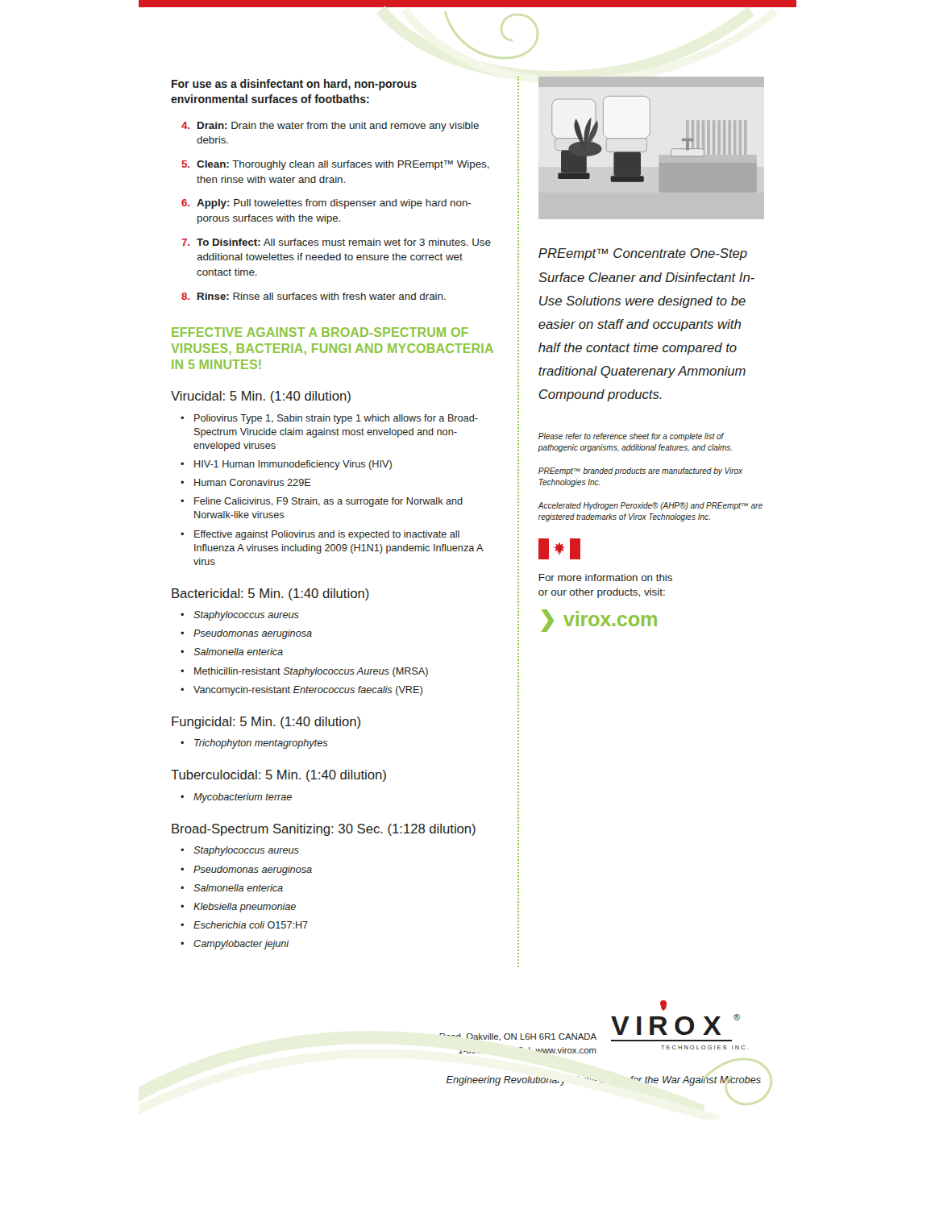For use as a disinfectant on hard, non-porous environmental surfaces of footbaths:
Drain: Drain the water from the unit and remove any visible debris.
Clean: Thoroughly clean all surfaces with PREempt™ Wipes, then rinse with water and drain.
Apply: Pull towelettes from dispenser and wipe hard non-porous surfaces with the wipe.
To Disinfect: All surfaces must remain wet for 3 minutes. Use additional towelettes if needed to ensure the correct wet contact time.
Rinse: Rinse all surfaces with fresh water and drain.
Effective against a broad-spectrum of viruses, bacteria, fungi and mycobacteria in 5 minutes!
Virucidal: 5 Min. (1:40 dilution)
Poliovirus Type 1, Sabin strain type 1 which allows for a Broad-Spectrum Virucide claim against most enveloped and non-enveloped viruses
HIV-1 Human Immunodeficiency Virus (HIV)
Human Coronavirus 229E
Feline Calicivirus, F9 Strain, as a surrogate for Norwalk and Norwalk-like viruses
Effective against Poliovirus and is expected to inactivate all Influenza A viruses including 2009 (H1N1) pandemic Influenza A virus
Bactericidal: 5 Min. (1:40 dilution)
Staphylococcus aureus
Pseudomonas aeruginosa
Salmonella enterica
Methicillin-resistant Staphylococcus Aureus (MRSA)
Vancomycin-resistant Enterococcus faecalis (VRE)
Fungicidal: 5 Min. (1:40 dilution)
Trichophyton mentagrophytes
Tuberculocidal: 5 Min. (1:40 dilution)
Mycobacterium terrae
Broad-Spectrum Sanitizing: 30 Sec. (1:128 dilution)
Staphylococcus aureus
Pseudomonas aeruginosa
Salmonella enterica
Klebsiella pneumoniae
Escherichia coli O157:H7
Campylobacter jejuni
PREempt™ Concentrate One-Step Surface Cleaner and Disinfectant In-Use Solutions were designed to be easier on staff and occupants with half the contact time compared to traditional Quaterenary Ammonium Compound products.
Please refer to reference sheet for a complete list of pathogenic organisms, additional features, and claims.
PREempt™ branded products are manufactured by Virox Technologies Inc.
Accelerated Hydrogen Peroxide® (AHP®) and PREempt™ are registered trademarks of Virox Technologies Inc.
For more information on this
or our other products, visit:
❯ virox.com
2770 Coventry Road, Oakville, ON L6H 6R1 CANADA
1-800-387-7578 | www.virox.com
V I R O X ® TECHNOLOGIES INC.
Engineering Revolutionary Disinfectants for the War Against Microbes